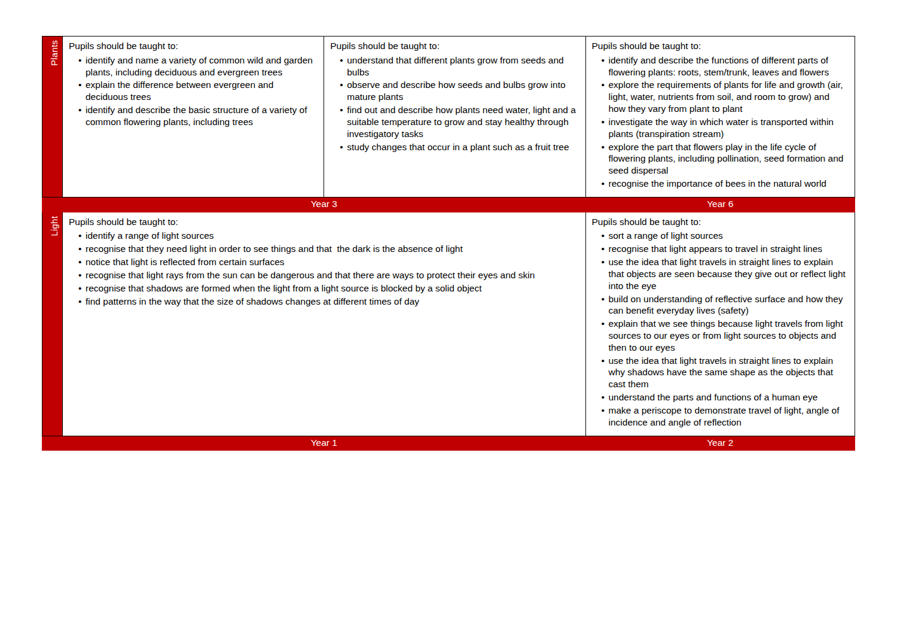| Plants | Pupils should be taught to: identify and name a variety of common wild and garden plants, including deciduous and evergreen trees explain the difference between evergreen and deciduous trees identify and describe the basic structure of a variety of common flowering plants, including trees | Pupils should be taught to: understand that different plants grow from seeds and bulbs observe and describe how seeds and bulbs grow into mature plants find out and describe how plants need water, light and a suitable temperature to grow and stay healthy through investigatory tasks study changes that occur in a plant such as a fruit tree | Pupils should be taught to: identify and describe the functions of different parts of flowering plants: roots, stem/trunk, leaves and flowers explore the requirements of plants for life and growth (air, light, water, nutrients from soil, and room to grow) and how they vary from plant to plant investigate the way in which water is transported within plants (transpiration stream) explore the part that flowers play in the life cycle of flowering plants, including pollination, seed formation and seed dispersal recognise the importance of bees in the natural world |
| | Year 3 | Year 6 |
| Light | Pupils should be taught to: identify a range of light sources recognise that they need light in order to see things and that the dark is the absence of light notice that light is reflected from certain surfaces recognise that light rays from the sun can be dangerous and that there are ways to protect their eyes and skin recognise that shadows are formed when the light from a light source is blocked by a solid object find patterns in the way that the size of shadows changes at different times of day | Pupils should be taught to: sort a range of light sources recognise that light appears to travel in straight lines use the idea that light travels in straight lines to explain that objects are seen because they give out or reflect light into the eye build on understanding of reflective surface and how they can benefit everyday lives (safety) explain that we see things because light travels from light sources to our eyes or from light sources to objects and then to our eyes use the idea that light travels in straight lines to explain why shadows have the same shape as the objects that cast them understand the parts and functions of a human eye make a periscope to demonstrate travel of light, angle of incidence and angle of reflection |
| | Year 1 | Year 2 |